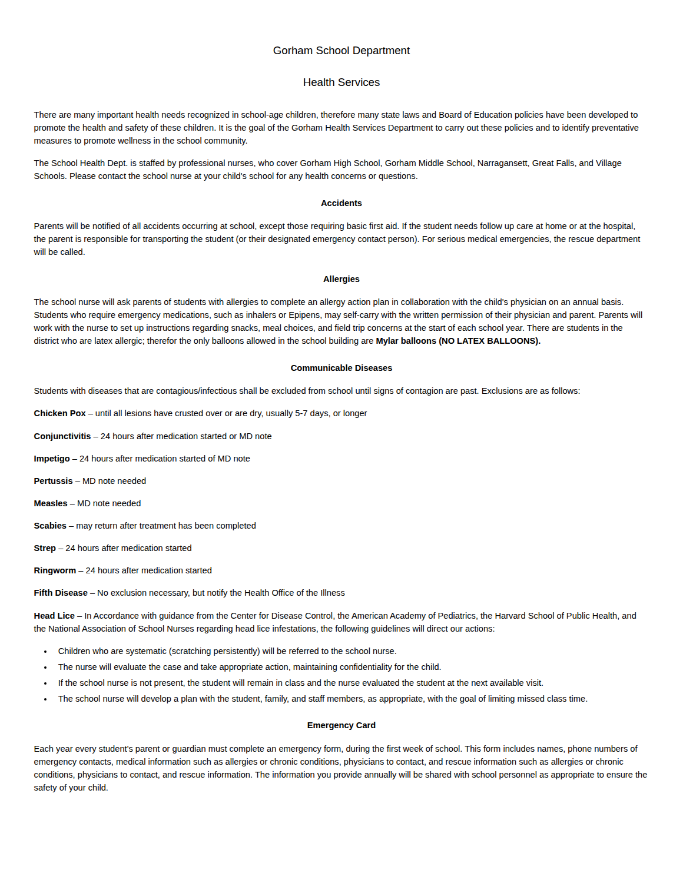Gorham School Department
Health Services
There are many important health needs recognized in school-age children, therefore many state laws and Board of Education policies have been developed to promote the health and safety of these children. It is the goal of the Gorham Health Services Department to carry out these policies and to identify preventative measures to promote wellness in the school community.
The School Health Dept. is staffed by professional nurses, who cover Gorham High School, Gorham Middle School, Narragansett, Great Falls, and Village Schools. Please contact the school nurse at your child's school for any health concerns or questions.
Accidents
Parents will be notified of all accidents occurring at school, except those requiring basic first aid. If the student needs follow up care at home or at the hospital, the parent is responsible for transporting the student (or their designated emergency contact person). For serious medical emergencies, the rescue department will be called.
Allergies
The school nurse will ask parents of students with allergies to complete an allergy action plan in collaboration with the child's physician on an annual basis. Students who require emergency medications, such as inhalers or Epipens, may self-carry with the written permission of their physician and parent. Parents will work with the nurse to set up instructions regarding snacks, meal choices, and field trip concerns at the start of each school year. There are students in the district who are latex allergic; therefor the only balloons allowed in the school building are Mylar balloons (NO LATEX BALLOONS).
Communicable Diseases
Students with diseases that are contagious/infectious shall be excluded from school until signs of contagion are past. Exclusions are as follows:
Chicken Pox – until all lesions have crusted over or are dry, usually 5-7 days, or longer
Conjunctivitis – 24 hours after medication started or MD note
Impetigo – 24 hours after medication started of MD note
Pertussis – MD note needed
Measles – MD note needed
Scabies – may return after treatment has been completed
Strep – 24 hours after medication started
Ringworm – 24 hours after medication started
Fifth Disease – No exclusion necessary, but notify the Health Office of the Illness
Head Lice – In Accordance with guidance from the Center for Disease Control, the American Academy of Pediatrics, the Harvard School of Public Health, and the National Association of School Nurses regarding head lice infestations, the following guidelines will direct our actions:
Children who are systematic (scratching persistently) will be referred to the school nurse.
The nurse will evaluate the case and take appropriate action, maintaining confidentiality for the child.
If the school nurse is not present, the student will remain in class and the nurse evaluated the student at the next available visit.
The school nurse will develop a plan with the student, family, and staff members, as appropriate, with the goal of limiting missed class time.
Emergency Card
Each year every student's parent or guardian must complete an emergency form, during the first week of school. This form includes names, phone numbers of emergency contacts, medical information such as allergies or chronic conditions, physicians to contact, and rescue information such as allergies or chronic conditions, physicians to contact, and rescue information. The information you provide annually will be shared with school personnel as appropriate to ensure the safety of your child.